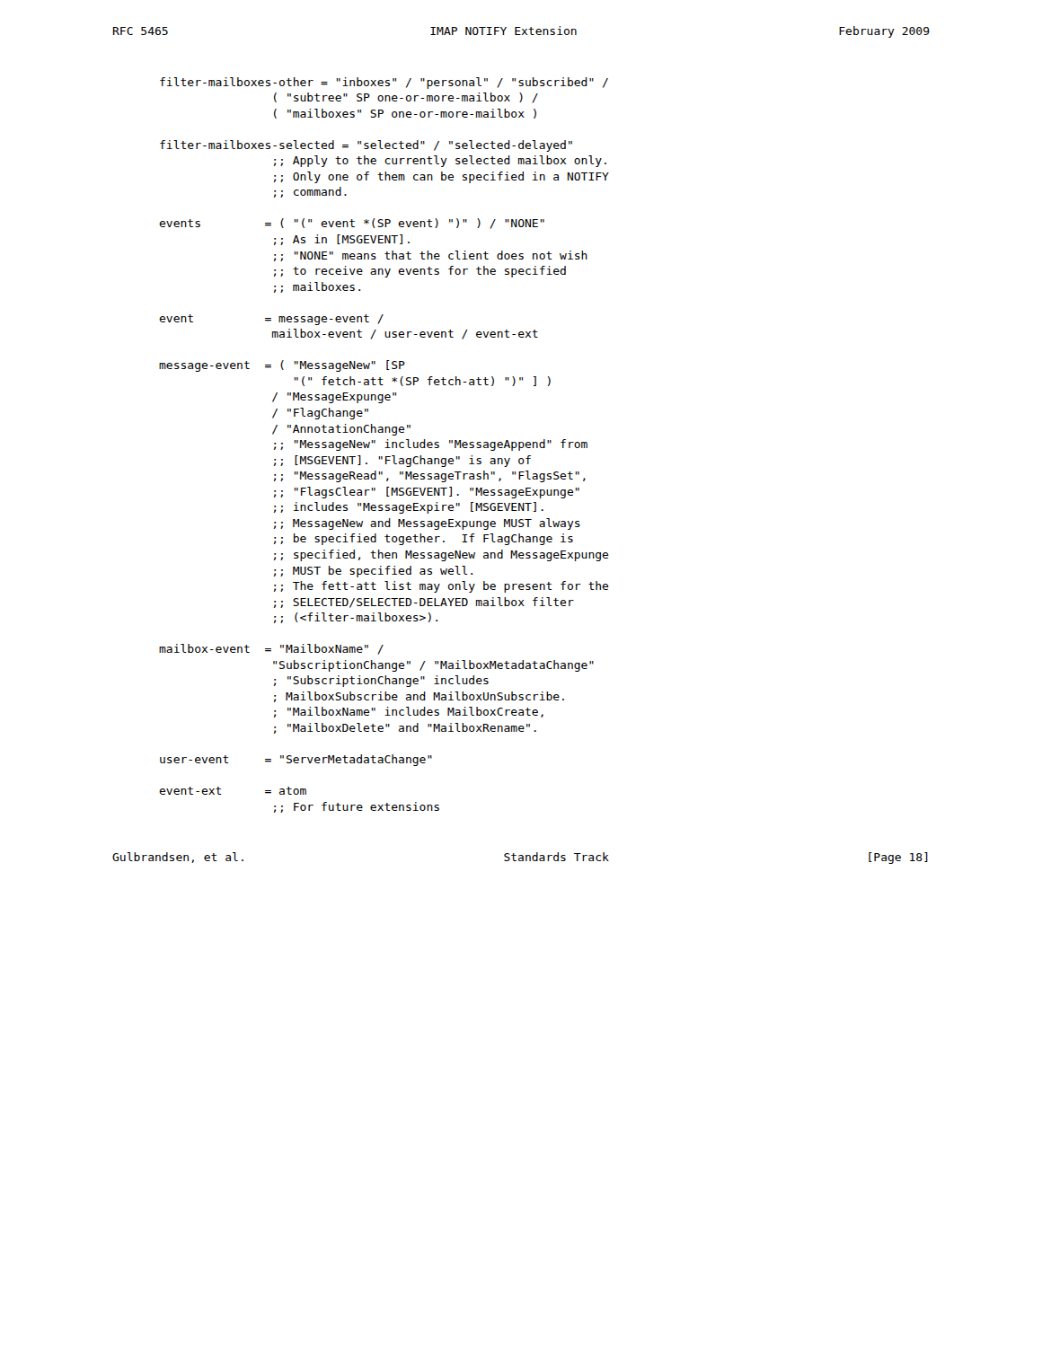RFC 5465 IMAP NOTIFY Extension February 2009
filter-mailboxes-other = "inboxes" / "personal" / "subscribed" /
                ( "subtree" SP one-or-more-mailbox ) /
                ( "mailboxes" SP one-or-more-mailbox )

filter-mailboxes-selected = "selected" / "selected-delayed"
                ;; Apply to the currently selected mailbox only.
                ;; Only one of them can be specified in a NOTIFY
                ;; command.

events         = ( "(" event *(SP event) ")" ) / "NONE"
                ;; As in [MSGEVENT].
                ;; "NONE" means that the client does not wish
                ;; to receive any events for the specified
                ;; mailboxes.

event          = message-event /
                mailbox-event / user-event / event-ext

message-event  = ( "MessageNew" [SP
                   "(" fetch-att *(SP fetch-att) ")" ] )
                / "MessageExpunge"
                / "FlagChange"
                / "AnnotationChange"
                ;; "MessageNew" includes "MessageAppend" from
                ;; [MSGEVENT]. "FlagChange" is any of
                ;; "MessageRead", "MessageTrash", "FlagsSet",
                ;; "FlagsClear" [MSGEVENT]. "MessageExpunge"
                ;; includes "MessageExpire" [MSGEVENT].
                ;; MessageNew and MessageExpunge MUST always
                ;; be specified together.  If FlagChange is
                ;; specified, then MessageNew and MessageExpunge
                ;; MUST be specified as well.
                ;; The fett-att list may only be present for the
                ;; SELECTED/SELECTED-DELAYED mailbox filter
                ;; (<filter-mailboxes>).

mailbox-event  = "MailboxName" /
                "SubscriptionChange" / "MailboxMetadataChange"
                ; "SubscriptionChange" includes
                ; MailboxSubscribe and MailboxUnSubscribe.
                ; "MailboxName" includes MailboxCreate,
                ; "MailboxDelete" and "MailboxRename".

user-event     = "ServerMetadataChange"

event-ext      = atom
                ;; For future extensions
Gulbrandsen, et al. Standards Track [Page 18]